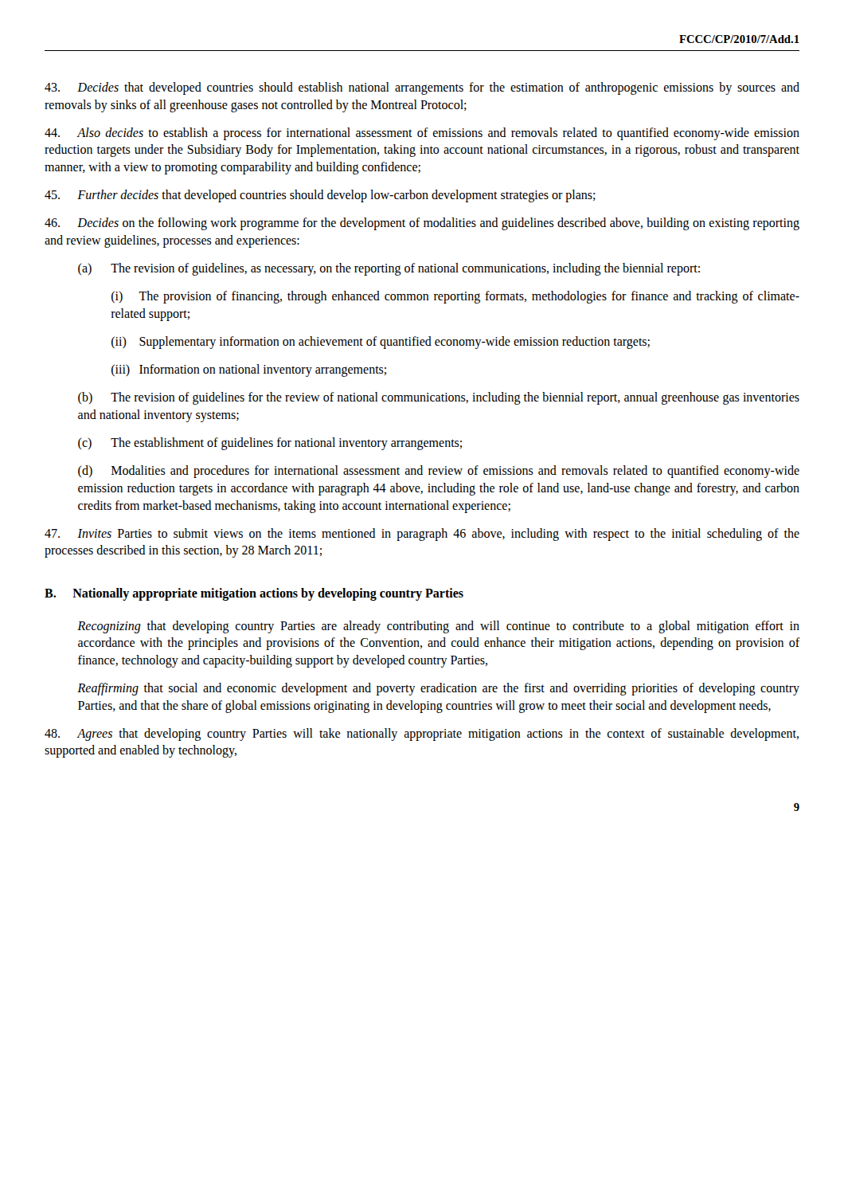FCCC/CP/2010/7/Add.1
43. Decides that developed countries should establish national arrangements for the estimation of anthropogenic emissions by sources and removals by sinks of all greenhouse gases not controlled by the Montreal Protocol;
44. Also decides to establish a process for international assessment of emissions and removals related to quantified economy-wide emission reduction targets under the Subsidiary Body for Implementation, taking into account national circumstances, in a rigorous, robust and transparent manner, with a view to promoting comparability and building confidence;
45. Further decides that developed countries should develop low-carbon development strategies or plans;
46. Decides on the following work programme for the development of modalities and guidelines described above, building on existing reporting and review guidelines, processes and experiences:
(a) The revision of guidelines, as necessary, on the reporting of national communications, including the biennial report:
(i) The provision of financing, through enhanced common reporting formats, methodologies for finance and tracking of climate-related support;
(ii) Supplementary information on achievement of quantified economy-wide emission reduction targets;
(iii) Information on national inventory arrangements;
(b) The revision of guidelines for the review of national communications, including the biennial report, annual greenhouse gas inventories and national inventory systems;
(c) The establishment of guidelines for national inventory arrangements;
(d) Modalities and procedures for international assessment and review of emissions and removals related to quantified economy-wide emission reduction targets in accordance with paragraph 44 above, including the role of land use, land-use change and forestry, and carbon credits from market-based mechanisms, taking into account international experience;
47. Invites Parties to submit views on the items mentioned in paragraph 46 above, including with respect to the initial scheduling of the processes described in this section, by 28 March 2011;
B. Nationally appropriate mitigation actions by developing country Parties
Recognizing that developing country Parties are already contributing and will continue to contribute to a global mitigation effort in accordance with the principles and provisions of the Convention, and could enhance their mitigation actions, depending on provision of finance, technology and capacity-building support by developed country Parties,
Reaffirming that social and economic development and poverty eradication are the first and overriding priorities of developing country Parties, and that the share of global emissions originating in developing countries will grow to meet their social and development needs,
48. Agrees that developing country Parties will take nationally appropriate mitigation actions in the context of sustainable development, supported and enabled by technology,
9